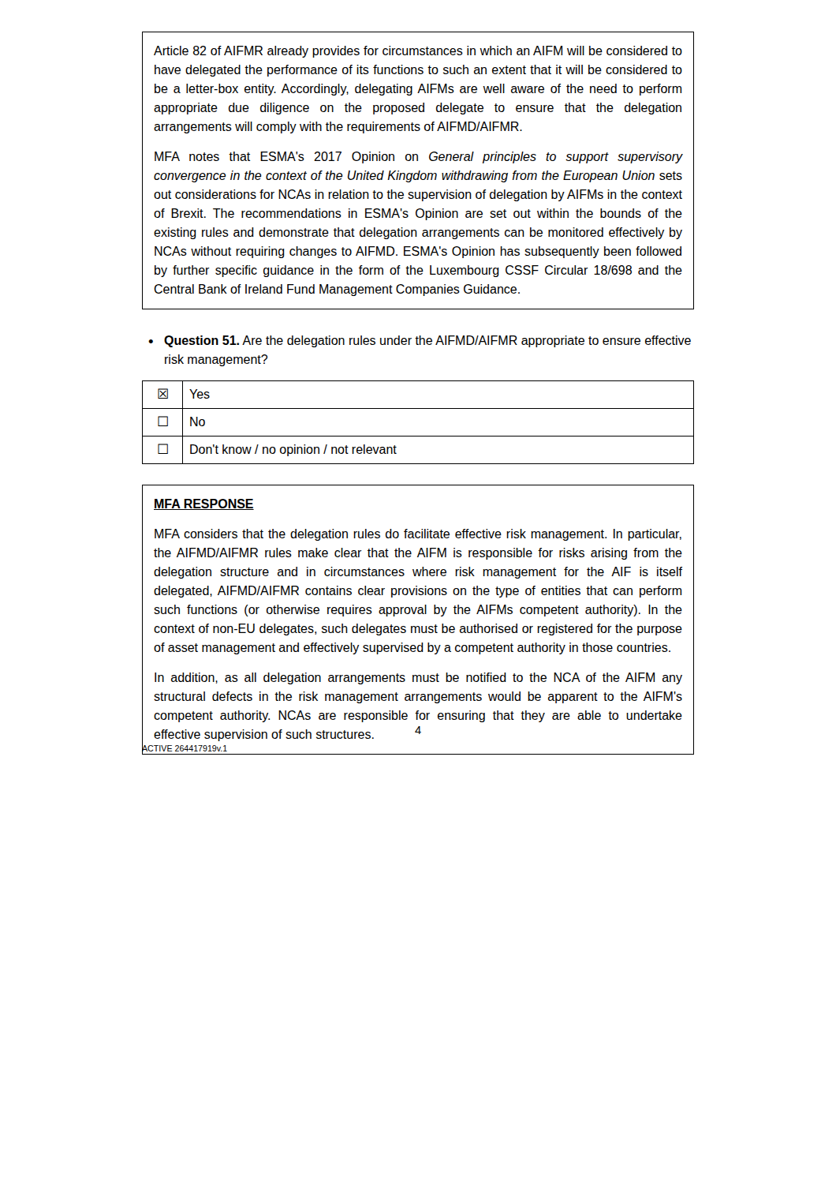Article 82 of AIFMR already provides for circumstances in which an AIFM will be considered to have delegated the performance of its functions to such an extent that it will be considered to be a letter-box entity. Accordingly, delegating AIFMs are well aware of the need to perform appropriate due diligence on the proposed delegate to ensure that the delegation arrangements will comply with the requirements of AIFMD/AIFMR.
MFA notes that ESMA's 2017 Opinion on General principles to support supervisory convergence in the context of the United Kingdom withdrawing from the European Union sets out considerations for NCAs in relation to the supervision of delegation by AIFMs in the context of Brexit. The recommendations in ESMA's Opinion are set out within the bounds of the existing rules and demonstrate that delegation arrangements can be monitored effectively by NCAs without requiring changes to AIFMD. ESMA's Opinion has subsequently been followed by further specific guidance in the form of the Luxembourg CSSF Circular 18/698 and the Central Bank of Ireland Fund Management Companies Guidance.
Question 51. Are the delegation rules under the AIFMD/AIFMR appropriate to ensure effective risk management?
| ☒ | Yes |
| ☐ | No |
| ☐ | Don't know / no opinion / not relevant |
MFA RESPONSE
MFA considers that the delegation rules do facilitate effective risk management. In particular, the AIFMD/AIFMR rules make clear that the AIFM is responsible for risks arising from the delegation structure and in circumstances where risk management for the AIF is itself delegated, AIFMD/AIFMR contains clear provisions on the type of entities that can perform such functions (or otherwise requires approval by the AIFMs competent authority). In the context of non-EU delegates, such delegates must be authorised or registered for the purpose of asset management and effectively supervised by a competent authority in those countries.
In addition, as all delegation arrangements must be notified to the NCA of the AIFM any structural defects in the risk management arrangements would be apparent to the AIFM's competent authority. NCAs are responsible for ensuring that they are able to undertake effective supervision of such structures.
4
ACTIVE 264417919v.1